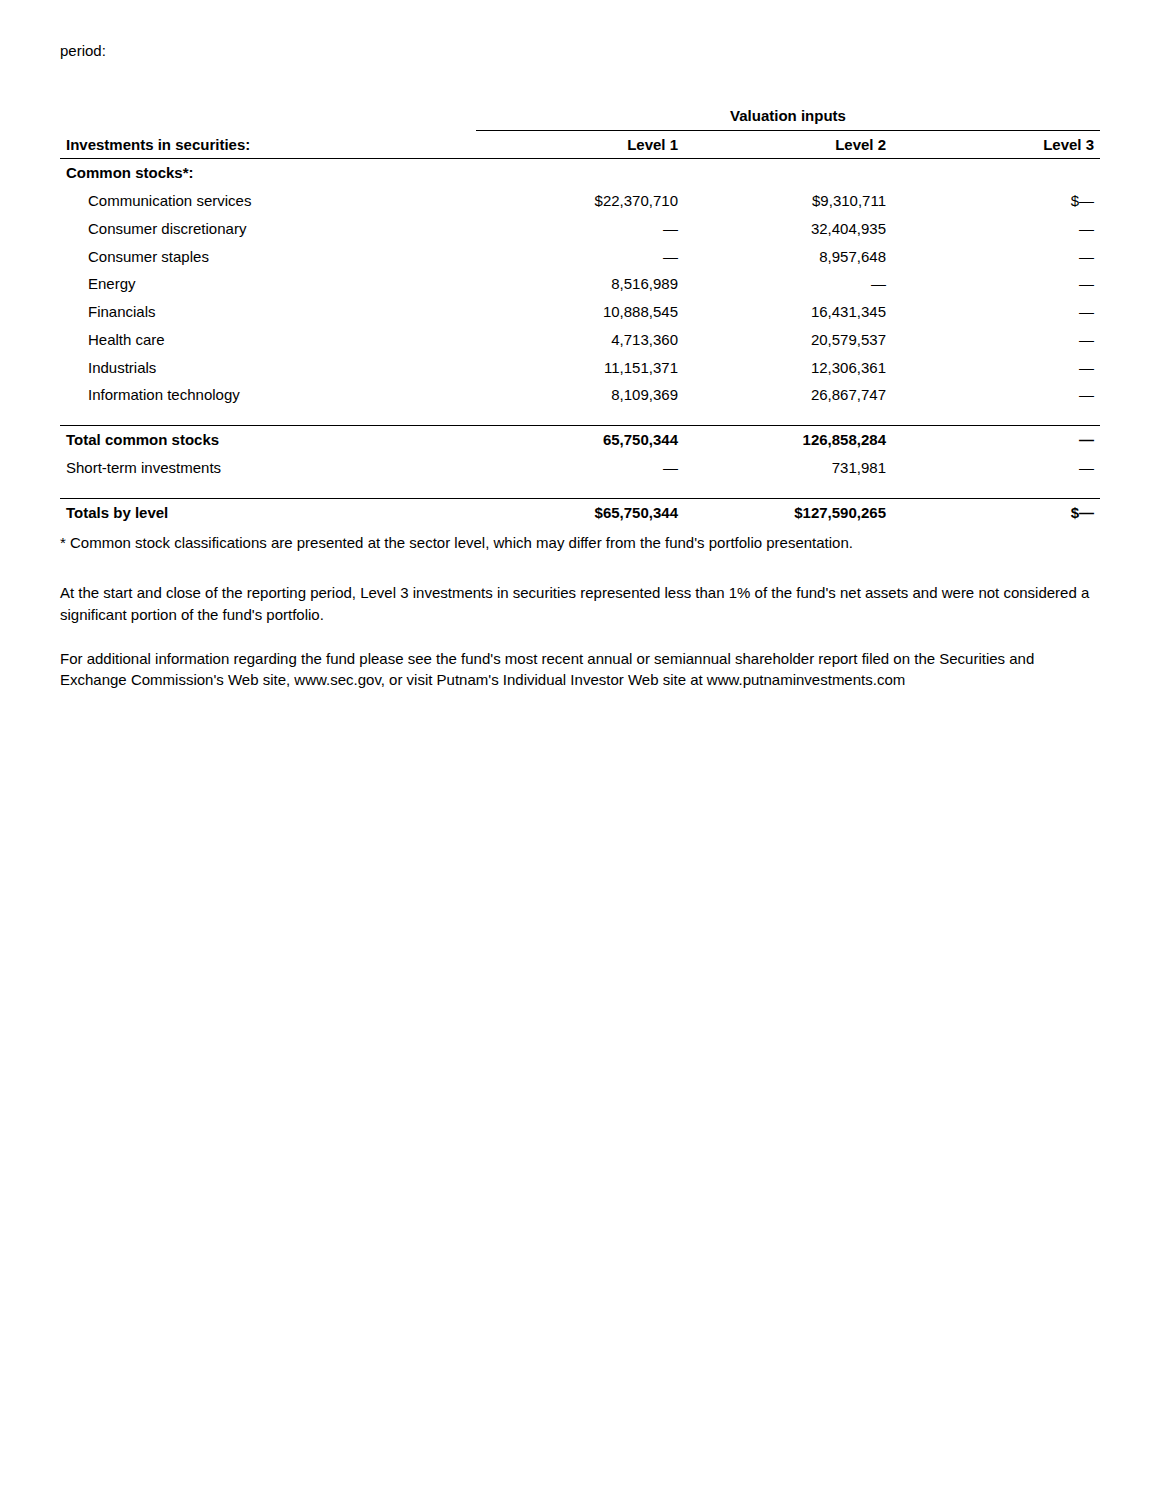period:
| | Valuation inputs |
| Investments in securities: | Level 1 | Level 2 | Level 3 |
| Common stocks*: | | | |
| Communication services | $22,370,710 | $9,310,711 | $— |
| Consumer discretionary | — | 32,404,935 | — |
| Consumer staples | — | 8,957,648 | — |
| Energy | 8,516,989 | — | — |
| Financials | 10,888,545 | 16,431,345 | — |
| Health care | 4,713,360 | 20,579,537 | — |
| Industrials | 11,151,371 | 12,306,361 | — |
| Information technology | 8,109,369 | 26,867,747 | — |
| Total common stocks | 65,750,344 | 126,858,284 | — |
| Short-term investments | — | 731,981 | — |
| Totals by level | $65,750,344 | $127,590,265 | $— |
* Common stock classifications are presented at the sector level, which may differ from the fund's portfolio presentation.
At the start and close of the reporting period, Level 3 investments in securities represented less than 1% of the fund's net assets and were not considered a significant portion of the fund's portfolio.
For additional information regarding the fund please see the fund's most recent annual or semiannual shareholder report filed on the Securities and Exchange Commission's Web site, www.sec.gov, or visit Putnam's Individual Investor Web site at www.putnaminvestments.com